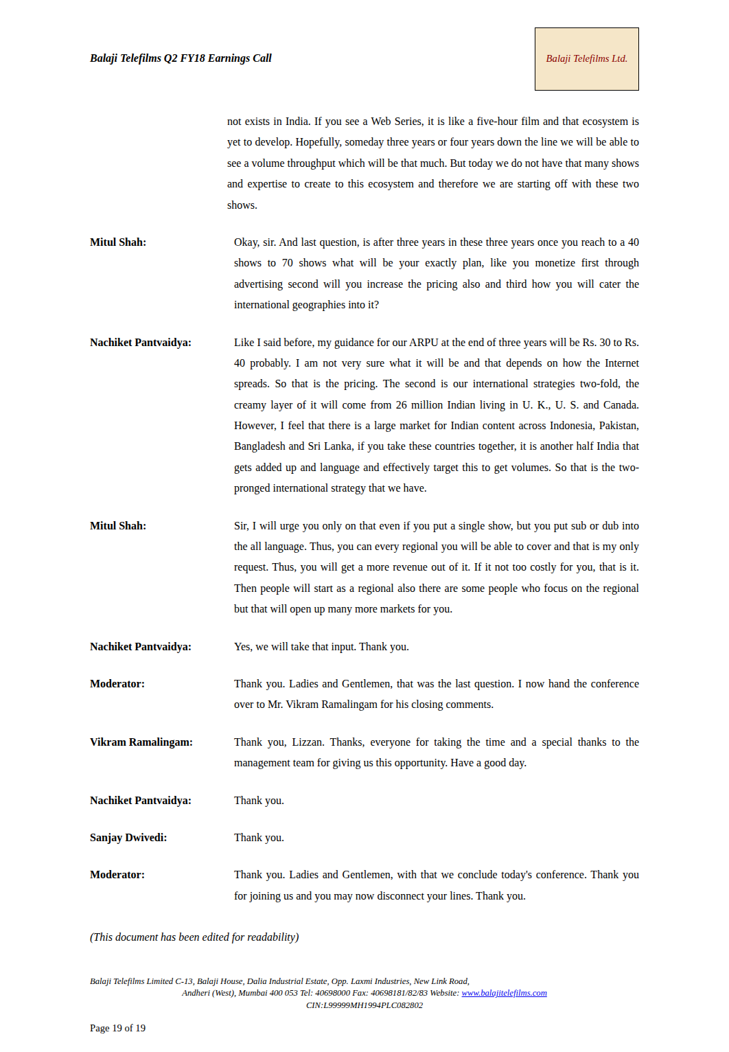Balaji Telefilms Q2 FY18 Earnings Call
Balaji Telefilms Ltd.
not exists in India. If you see a Web Series, it is like a five-hour film and that ecosystem is yet to develop. Hopefully, someday three years or four years down the line we will be able to see a volume throughput which will be that much. But today we do not have that many shows and expertise to create to this ecosystem and therefore we are starting off with these two shows.
Mitul Shah:
Okay, sir. And last question, is after three years in these three years once you reach to a 40 shows to 70 shows what will be your exactly plan, like you monetize first through advertising second will you increase the pricing also and third how you will cater the international geographies into it?
Nachiket Pantvaidya:
Like I said before, my guidance for our ARPU at the end of three years will be Rs. 30 to Rs. 40 probably. I am not very sure what it will be and that depends on how the Internet spreads. So that is the pricing. The second is our international strategies two-fold, the creamy layer of it will come from 26 million Indian living in U. K., U. S. and Canada. However, I feel that there is a large market for Indian content across Indonesia, Pakistan, Bangladesh and Sri Lanka, if you take these countries together, it is another half India that gets added up and language and effectively target this to get volumes. So that is the two-pronged international strategy that we have.
Mitul Shah:
Sir, I will urge you only on that even if you put a single show, but you put sub or dub into the all language. Thus, you can every regional you will be able to cover and that is my only request. Thus, you will get a more revenue out of it. If it not too costly for you, that is it. Then people will start as a regional also there are some people who focus on the regional but that will open up many more markets for you.
Nachiket Pantvaidya:
Yes, we will take that input. Thank you.
Moderator:
Thank you. Ladies and Gentlemen, that was the last question. I now hand the conference over to Mr. Vikram Ramalingam for his closing comments.
Vikram Ramalingam:
Thank you, Lizzan. Thanks, everyone for taking the time and a special thanks to the management team for giving us this opportunity. Have a good day.
Nachiket Pantvaidya:
Thank you.
Sanjay Dwivedi:
Thank you.
Moderator:
Thank you. Ladies and Gentlemen, with that we conclude today's conference. Thank you for joining us and you may now disconnect your lines. Thank you.
(This document has been edited for readability)
Balaji Telefilms Limited C-13, Balaji House, Dalia Industrial Estate, Opp. Laxmi Industries, New Link Road,
Andheri (West), Mumbai 400 053 Tel: 40698000 Fax: 40698181/82/83 Website: www.balajitelefilms.com
CIN:L99999MH1994PLC082802
Page 19 of 19